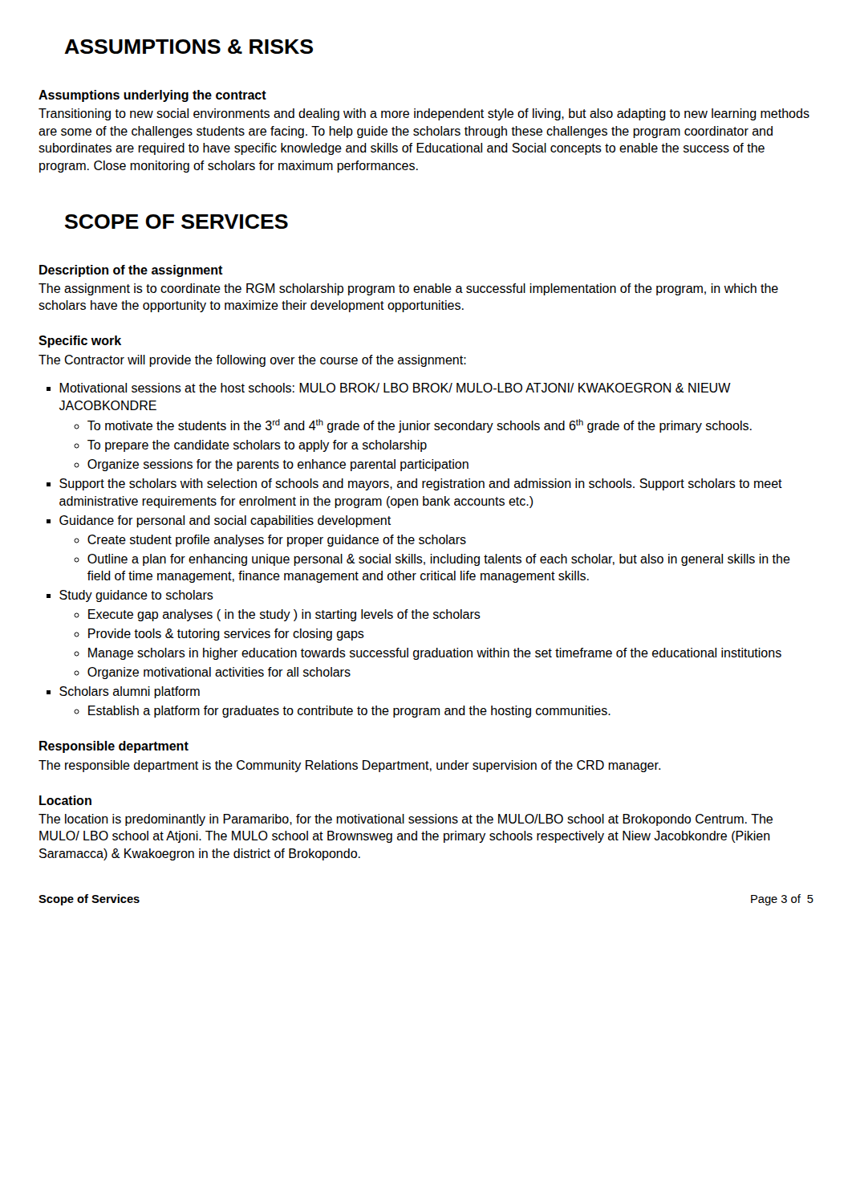ASSUMPTIONS & RISKS
Assumptions underlying the contract
Transitioning to new social environments and dealing with a more independent style of living, but also adapting to new learning methods are some of the challenges students are facing. To help guide the scholars through these challenges the program coordinator and subordinates are required to have specific knowledge and skills of Educational and Social concepts to enable the success of the program. Close monitoring of scholars for maximum performances.
SCOPE OF SERVICES
Description of the assignment
The assignment is to coordinate the RGM scholarship program to enable a successful implementation of the program, in which the scholars have the opportunity to maximize their development opportunities.
Specific work
The Contractor will provide the following over the course of the assignment:
Motivational sessions at the host schools: MULO BROK/ LBO BROK/ MULO-LBO ATJONI/ KWAKOEGRON & NIEUW JACOBKONDRE
To motivate the students in the 3rd and 4th grade of the junior secondary schools and 6th grade of the primary schools.
To prepare the candidate scholars to apply for a scholarship
Organize sessions for the parents to enhance parental participation
Support the scholars with selection of schools and mayors, and registration and admission in schools. Support scholars to meet administrative requirements for enrolment in the program (open bank accounts etc.)
Guidance for personal and social capabilities development
Create student profile analyses for proper guidance of the scholars
Outline a plan for enhancing unique personal & social skills, including talents of each scholar, but also in general skills in the field of time management, finance management and other critical life management skills.
Study guidance to scholars
Execute gap analyses ( in the study ) in starting levels of the scholars
Provide tools & tutoring services for closing gaps
Manage scholars in higher education towards successful graduation within the set timeframe of the educational institutions
Organize motivational activities for all scholars
Scholars alumni platform
Establish a platform for graduates to contribute to the program and the hosting communities.
Responsible department
The responsible department is the Community Relations Department, under supervision of the CRD manager.
Location
The location is predominantly in Paramaribo, for the motivational sessions at the MULO/LBO school at Brokopondo Centrum. The MULO/ LBO school at Atjoni. The MULO school at Brownsweg and the primary schools respectively at Niew Jacobkondre (Pikien Saramacca) & Kwakoegron in the district of Brokopondo.
Scope of Services Page 3 of 5